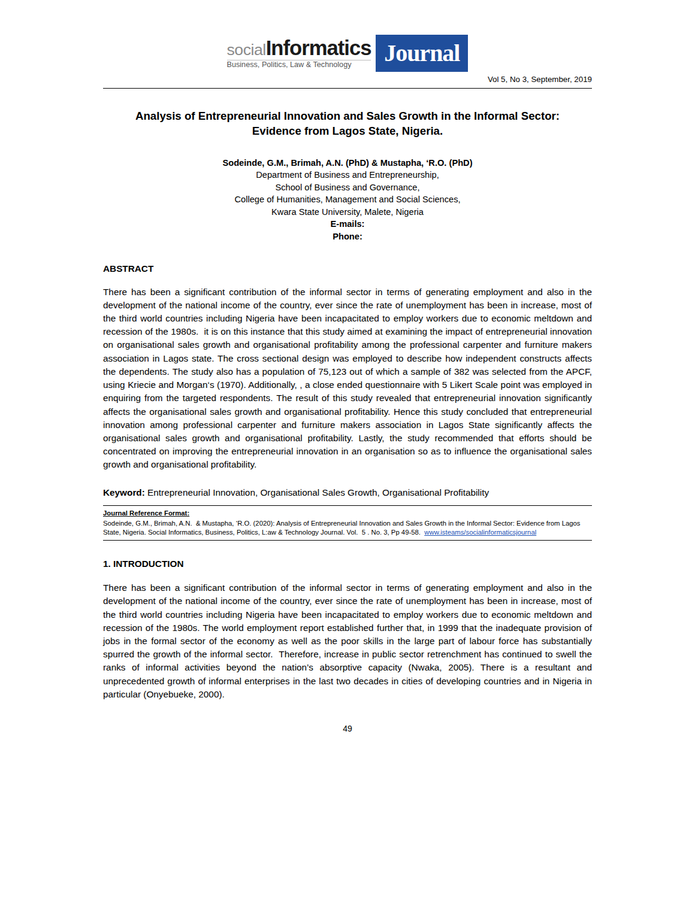social Informatics
Business, Politics, Law & Technology
Journal
Vol 5, No 3, September, 2019
Analysis of Entrepreneurial Innovation and Sales Growth in the Informal Sector:
Evidence from Lagos State, Nigeria.
Sodeinde, G.M., Brimah, A.N. (PhD) & Mustapha, ‘R.O. (PhD)
Department of Business and Entrepreneurship,
School of Business and Governance,
College of Humanities, Management and Social Sciences,
Kwara State University, Malete, Nigeria
E-mails:
Phone:
ABSTRACT
There has been a significant contribution of the informal sector in terms of generating employment and also in the development of the national income of the country, ever since the rate of unemployment has been in increase, most of the third world countries including Nigeria have been incapacitated to employ workers due to economic meltdown and recession of the 1980s. it is on this instance that this study aimed at examining the impact of entrepreneurial innovation on organisational sales growth and organisational profitability among the professional carpenter and furniture makers association in Lagos state. The cross sectional design was employed to describe how independent constructs affects the dependents. The study also has a population of 75,123 out of which a sample of 382 was selected from the APCF, using Kriecie and Morgan‘s (1970). Additionally, , a close ended questionnaire with 5 Likert Scale point was employed in enquiring from the targeted respondents. The result of this study revealed that entrepreneurial innovation significantly affects the organisational sales growth and organisational profitability. Hence this study concluded that entrepreneurial innovation among professional carpenter and furniture makers association in Lagos State significantly affects the organisational sales growth and organisational profitability. Lastly, the study recommended that efforts should be concentrated on improving the entrepreneurial innovation in an organisation so as to influence the organisational sales growth and organisational profitability.
Keyword: Entrepreneurial Innovation, Organisational Sales Growth, Organisational Profitability
Journal Reference Format: Sodeinde, G.M., Brimah, A.N. & Mustapha, ‘R.O. (2020): Analysis of Entrepreneurial Innovation and Sales Growth in the Informal Sector: Evidence from Lagos State, Nigeria. Social Informatics, Business, Politics, L:aw & Technology Journal. Vol. 5 . No. 3, Pp 49-58. www.isteams/socialinformaticsjournal
1. INTRODUCTION
There has been a significant contribution of the informal sector in terms of generating employment and also in the development of the national income of the country, ever since the rate of unemployment has been in increase, most of the third world countries including Nigeria have been incapacitated to employ workers due to economic meltdown and recession of the 1980s. The world employment report established further that, in 1999 that the inadequate provision of jobs in the formal sector of the economy as well as the poor skills in the large part of labour force has substantially spurred the growth of the informal sector. Therefore, increase in public sector retrenchment has continued to swell the ranks of informal activities beyond the nation’s absorptive capacity (Nwaka, 2005). There is a resultant and unprecedented growth of informal enterprises in the last two decades in cities of developing countries and in Nigeria in particular (Onyebueke, 2000).
49